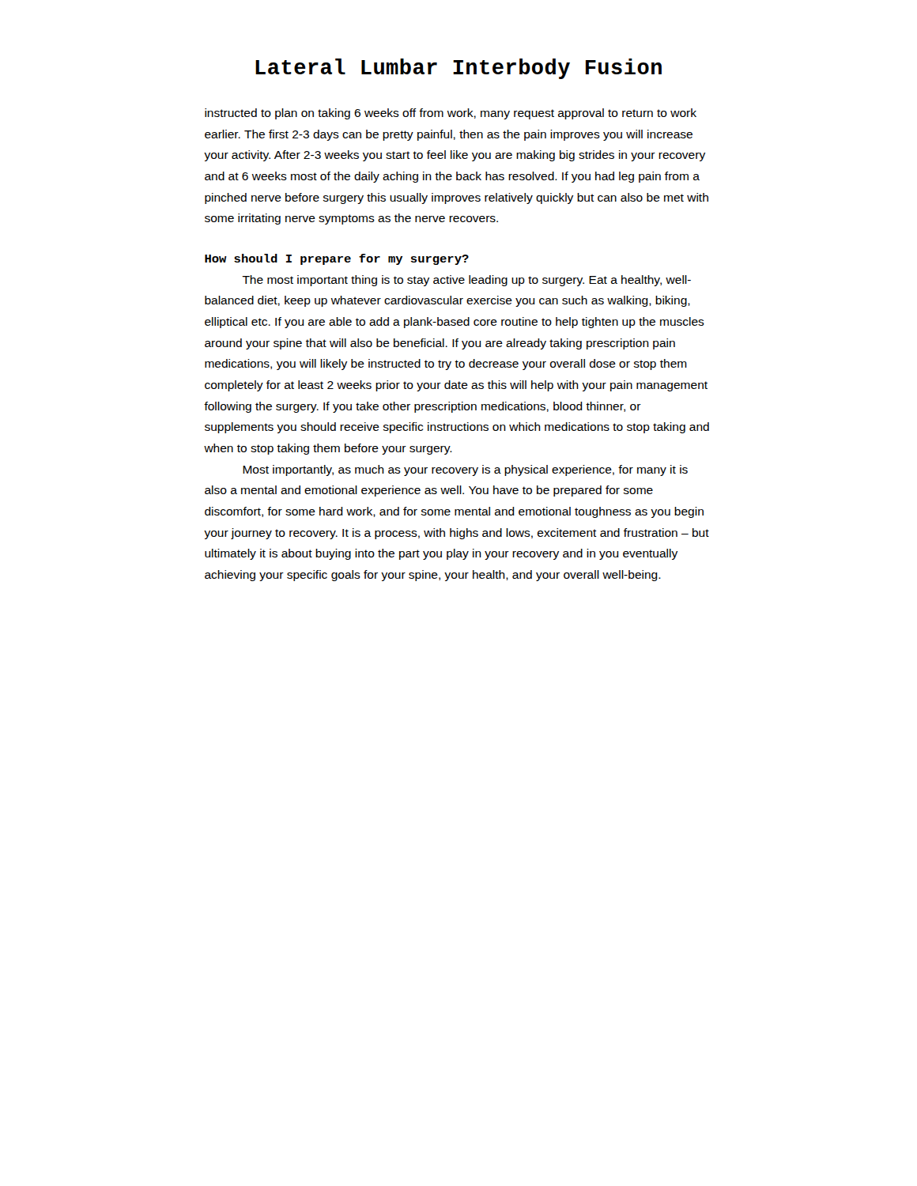Lateral Lumbar Interbody Fusion
instructed to plan on taking 6 weeks off from work, many request approval to return to work earlier. The first 2-3 days can be pretty painful, then as the pain improves you will increase your activity. After 2-3 weeks you start to feel like you are making big strides in your recovery and at 6 weeks most of the daily aching in the back has resolved. If you had leg pain from a pinched nerve before surgery this usually improves relatively quickly but can also be met with some irritating nerve symptoms as the nerve recovers.
How should I prepare for my surgery?
The most important thing is to stay active leading up to surgery. Eat a healthy, well-balanced diet, keep up whatever cardiovascular exercise you can such as walking, biking, elliptical etc. If you are able to add a plank-based core routine to help tighten up the muscles around your spine that will also be beneficial. If you are already taking prescription pain medications, you will likely be instructed to try to decrease your overall dose or stop them completely for at least 2 weeks prior to your date as this will help with your pain management following the surgery. If you take other prescription medications, blood thinner, or supplements you should receive specific instructions on which medications to stop taking and when to stop taking them before your surgery.
Most importantly, as much as your recovery is a physical experience, for many it is also a mental and emotional experience as well. You have to be prepared for some discomfort, for some hard work, and for some mental and emotional toughness as you begin your journey to recovery. It is a process, with highs and lows, excitement and frustration – but ultimately it is about buying into the part you play in your recovery and in you eventually achieving your specific goals for your spine, your health, and your overall well-being.